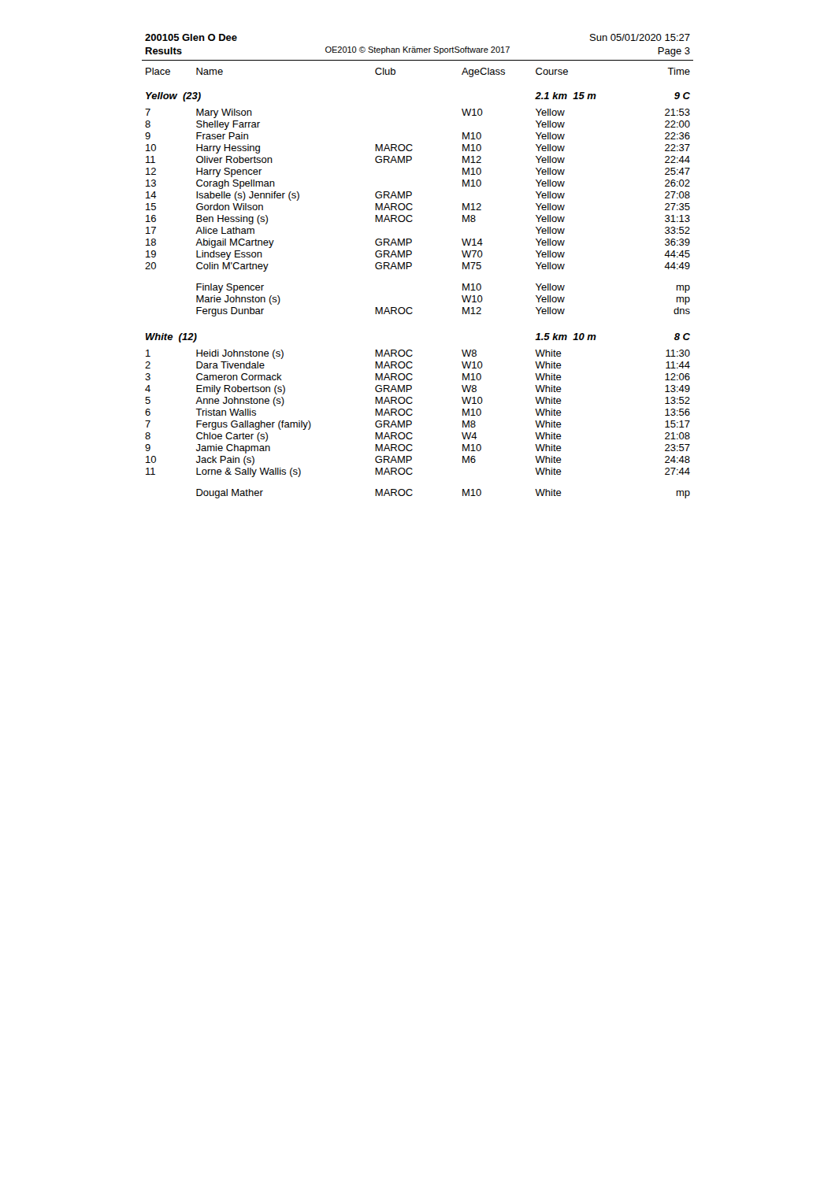| 200105 Glen O Dee | | Sun 05/01/2020 15:27 |
| Results | OE2010 © Stephan Krämer SportSoftware 2017 | Page 3 |
| Place | Name | Club | AgeClass | Course | Time |
| Yellow (23) | 2.1 km 15 m | 9 C |
| 7 | Mary Wilson | | W10 | Yellow | 21:53 |
| 8 | Shelley Farrar | | | Yellow | 22:00 |
| 9 | Fraser Pain | | M10 | Yellow | 22:36 |
| 10 | Harry Hessing | MAROC | M10 | Yellow | 22:37 |
| 11 | Oliver Robertson | GRAMP | M12 | Yellow | 22:44 |
| 12 | Harry Spencer | | M10 | Yellow | 25:47 |
| 13 | Coragh Spellman | | M10 | Yellow | 26:02 |
| 14 | Isabelle (s) Jennifer (s) | GRAMP | | Yellow | 27:08 |
| 15 | Gordon Wilson | MAROC | M12 | Yellow | 27:35 |
| 16 | Ben Hessing (s) | MAROC | M8 | Yellow | 31:13 |
| 17 | Alice Latham | | | Yellow | 33:52 |
| 18 | Abigail MCartney | GRAMP | W14 | Yellow | 36:39 |
| 19 | Lindsey Esson | GRAMP | W70 | Yellow | 44:45 |
| 20 | Colin M'Cartney | GRAMP | M75 | Yellow | 44:49 |
| | Finlay Spencer | | M10 | Yellow | mp |
| | Marie Johnston (s) | | W10 | Yellow | mp |
| | Fergus Dunbar | MAROC | M12 | Yellow | dns |
| White (12) | 1.5 km 10 m | 8 C |
| 1 | Heidi Johnstone (s) | MAROC | W8 | White | 11:30 |
| 2 | Dara Tivendale | MAROC | W10 | White | 11:44 |
| 3 | Cameron Cormack | MAROC | M10 | White | 12:06 |
| 4 | Emily Robertson (s) | GRAMP | W8 | White | 13:49 |
| 5 | Anne Johnstone (s) | MAROC | W10 | White | 13:52 |
| 6 | Tristan Wallis | MAROC | M10 | White | 13:56 |
| 7 | Fergus Gallagher (family) | GRAMP | M8 | White | 15:17 |
| 8 | Chloe Carter (s) | MAROC | W4 | White | 21:08 |
| 9 | Jamie Chapman | MAROC | M10 | White | 23:57 |
| 10 | Jack Pain (s) | GRAMP | M6 | White | 24:48 |
| 11 | Lorne & Sally Wallis (s) | MAROC | | White | 27:44 |
| | Dougal Mather | MAROC | M10 | White | mp |